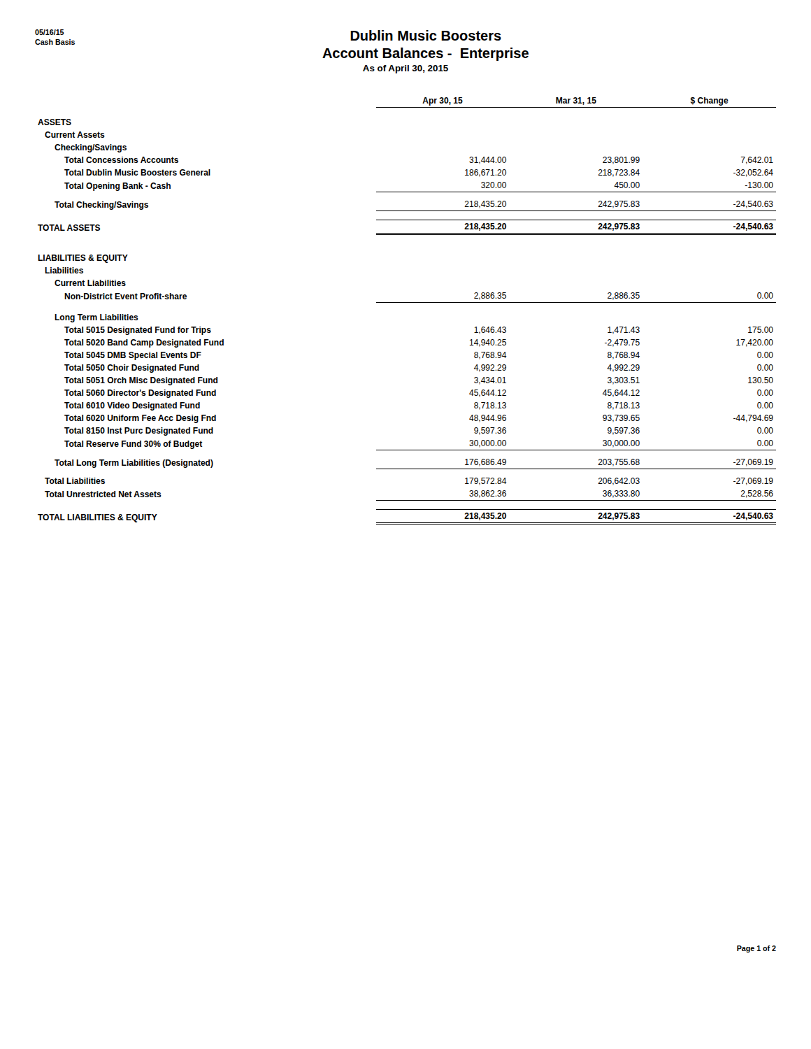05/16/15
Cash Basis
Dublin Music Boosters
Account Balances - Enterprise
As of April 30, 2015
| | Apr 30, 15 | Mar 31, 15 | $ Change |
| ASSETS | | | |
| Current Assets | | | |
| Checking/Savings | | | |
| Total Concessions Accounts | 31,444.00 | 23,801.99 | 7,642.01 |
| Total Dublin Music Boosters General | 186,671.20 | 218,723.84 | -32,052.64 |
| Total Opening Bank - Cash | 320.00 | 450.00 | -130.00 |
| Total Checking/Savings | 218,435.20 | 242,975.83 | -24,540.63 |
| TOTAL ASSETS | 218,435.20 | 242,975.83 | -24,540.63 |
| LIABILITIES & EQUITY | | | |
| Liabilities | | | |
| Current Liabilities | | | |
| Non-District Event Profit-share | 2,886.35 | 2,886.35 | 0.00 |
| Long Term Liabilities | | | |
| Total 5015 Designated Fund for Trips | 1,646.43 | 1,471.43 | 175.00 |
| Total 5020 Band Camp Designated Fund | 14,940.25 | -2,479.75 | 17,420.00 |
| Total 5045 DMB Special Events DF | 8,768.94 | 8,768.94 | 0.00 |
| Total 5050 Choir Designated Fund | 4,992.29 | 4,992.29 | 0.00 |
| Total 5051 Orch Misc Designated Fund | 3,434.01 | 3,303.51 | 130.50 |
| Total 5060 Director's Designated Fund | 45,644.12 | 45,644.12 | 0.00 |
| Total 6010 Video Designated Fund | 8,718.13 | 8,718.13 | 0.00 |
| Total 6020 Uniform Fee Acc Desig Fnd | 48,944.96 | 93,739.65 | -44,794.69 |
| Total 8150 Inst Purc Designated Fund | 9,597.36 | 9,597.36 | 0.00 |
| Total Reserve Fund 30% of Budget | 30,000.00 | 30,000.00 | 0.00 |
| Total Long Term Liabilities (Designated) | 176,686.49 | 203,755.68 | -27,069.19 |
| Total Liabilities | 179,572.84 | 206,642.03 | -27,069.19 |
| Total Unrestricted Net Assets | 38,862.36 | 36,333.80 | 2,528.56 |
| TOTAL LIABILITIES & EQUITY | 218,435.20 | 242,975.83 | -24,540.63 |
Page 1 of 2